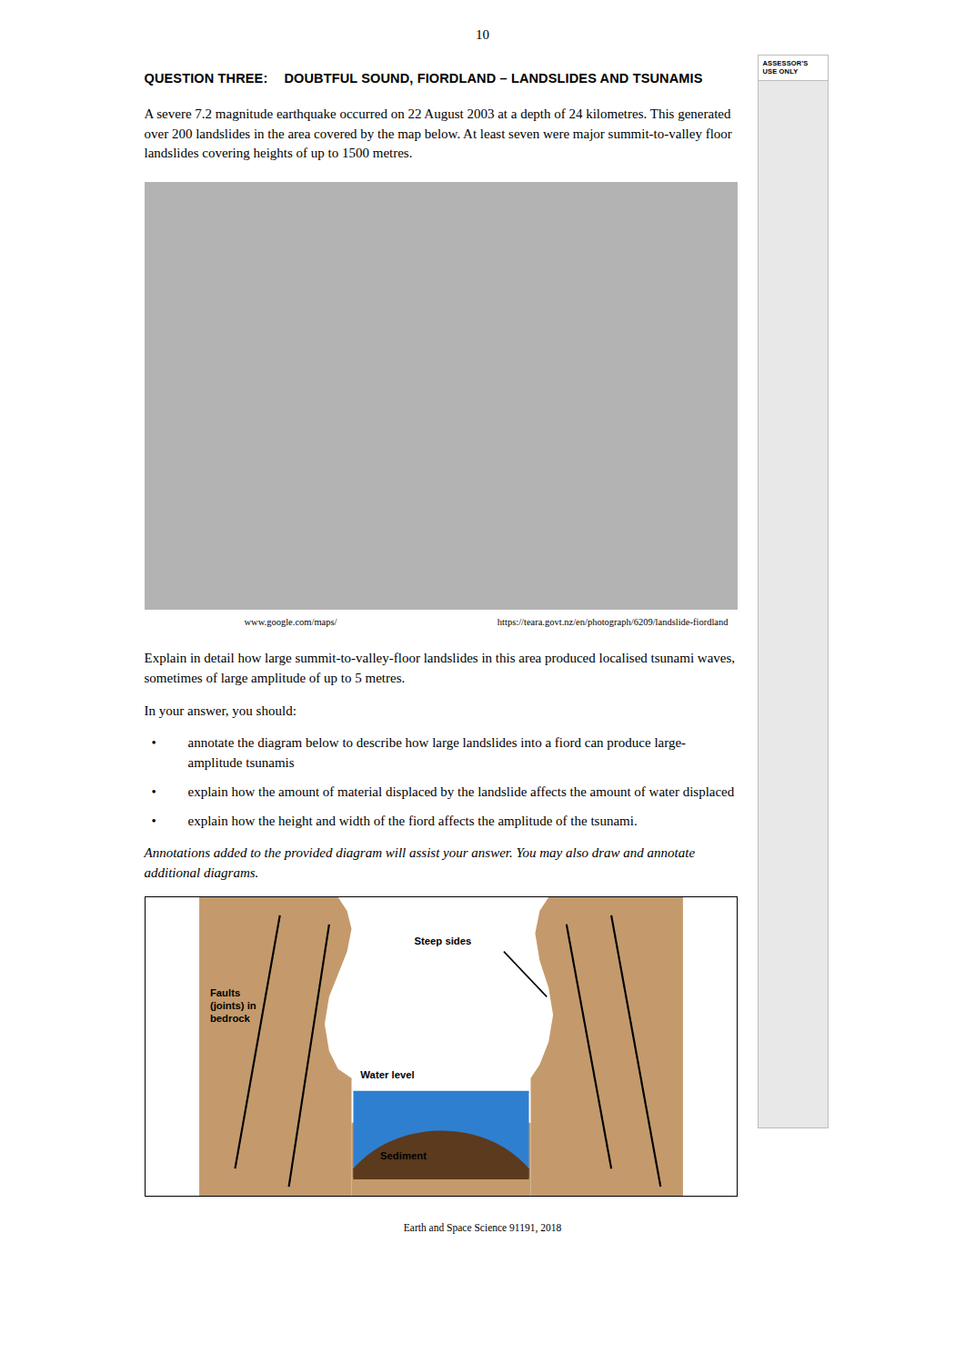10
Assessor's
use only
QUESTION THREE: DOUBTFUL SOUND, FIORDLAND – LANDSLIDES AND TSUNAMIS
A severe 7.2 magnitude earthquake occurred on 22 August 2003 at a depth of 24 kilometres. This generated over 200 landslides in the area covered by the map below. At least seven were major summit-to-valley floor landslides covering heights of up to 1500 metres.
www.google.com/maps/ https://teara.govt.nz/en/photograph/6209/landslide-fiordland
Explain in detail how large summit-to-valley-floor landslides in this area produced localised tsunami waves, sometimes of large amplitude of up to 5 metres.
In your answer, you should:
annotate the diagram below to describe how large landslides into a fiord can produce large-amplitude tsunamis
explain how the amount of material displaced by the landslide affects the amount of water displaced
explain how the height and width of the fiord affects the amplitude of the tsunami.
Annotations added to the provided diagram will assist your answer. You may also draw and annotate additional diagrams.
Steep sides Faults (joints) in bedrock Water level Sediment
Earth and Space Science 91191, 2018